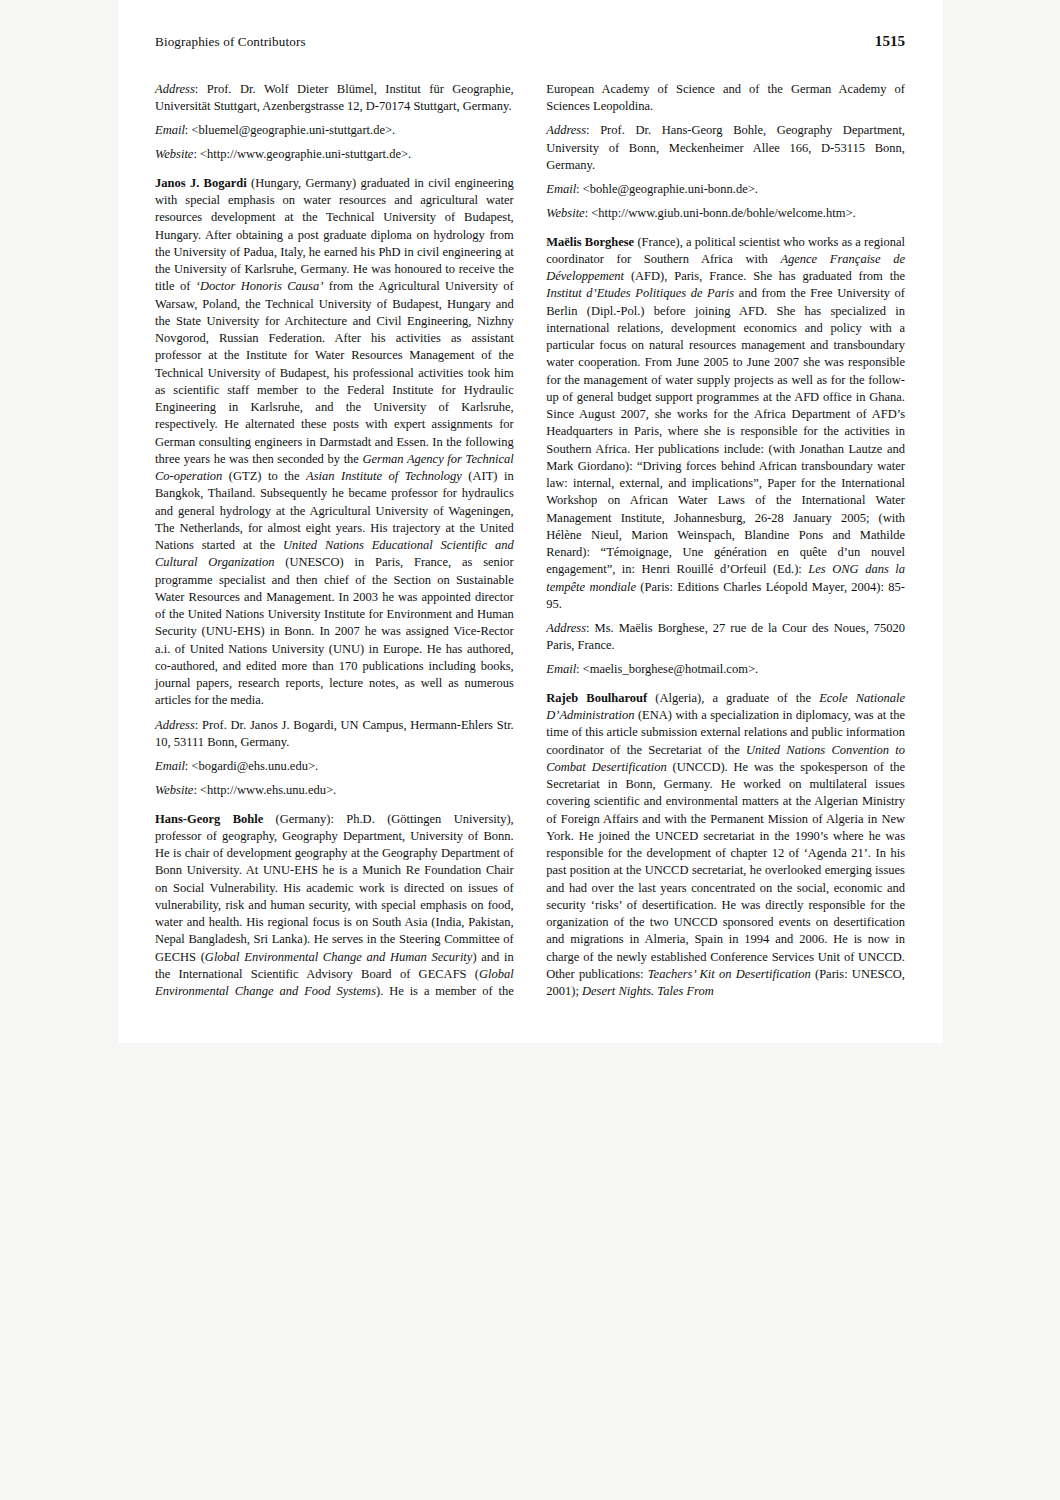Biographies of Contributors 1515
Address: Prof. Dr. Wolf Dieter Blümel, Institut für Geographie, Universität Stuttgart, Azenbergstrasse 12, D-70174 Stuttgart, Germany.
Email: <bluemel@geographie.uni-stuttgart.de>.
Website: <http://www.geographie.uni-stuttgart.de>.
Janos J. Bogardi (Hungary, Germany) graduated in civil engineering with special emphasis on water resources and agricultural water resources development at the Technical University of Budapest, Hungary. After obtaining a post graduate diploma on hydrology from the University of Padua, Italy, he earned his PhD in civil engineering at the University of Karlsruhe, Germany. He was honoured to receive the title of ‘Doctor Honoris Causa’ from the Agricultural University of Warsaw, Poland, the Technical University of Budapest, Hungary and the State University for Architecture and Civil Engineering, Nizhny Novgorod, Russian Federation. After his activities as assistant professor at the Institute for Water Resources Management of the Technical University of Budapest, his professional activities took him as scientific staff member to the Federal Institute for Hydraulic Engineering in Karlsruhe, and the University of Karlsruhe, respectively. He alternated these posts with expert assignments for German consulting engineers in Darmstadt and Essen. In the following three years he was then seconded by the German Agency for Technical Co-operation (GTZ) to the Asian Institute of Technology (AIT) in Bangkok, Thailand. Subsequently he became professor for hydraulics and general hydrology at the Agricultural University of Wageningen, The Netherlands, for almost eight years. His trajectory at the United Nations started at the United Nations Educational Scientific and Cultural Organization (UNESCO) in Paris, France, as senior programme specialist and then chief of the Section on Sustainable Water Resources and Management. In 2003 he was appointed director of the United Nations University Institute for Environment and Human Security (UNU-EHS) in Bonn. In 2007 he was assigned Vice-Rector a.i. of United Nations University (UNU) in Europe. He has authored, co-authored, and edited more than 170 publications including books, journal papers, research reports, lecture notes, as well as numerous articles for the media.
Address: Prof. Dr. Janos J. Bogardi, UN Campus, Hermann-Ehlers Str. 10, 53111 Bonn, Germany.
Email: <bogardi@ehs.unu.edu>.
Website: <http://www.ehs.unu.edu>.
Hans-Georg Bohle (Germany): Ph.D. (Göttingen University), professor of geography, Geography Department, University of Bonn. He is chair of development geography at the Geography Department of Bonn University. At UNU-EHS he is a Munich Re Foundation Chair on Social Vulnerability. His academic work is directed on issues of vulnerability, risk and human security, with special emphasis on food, water and health. His regional focus is on South Asia (India, Pakistan, Nepal Bangladesh, Sri Lanka). He serves in the Steering Committee of GECHS (Global Environmental Change and Human Security) and in the International Scientific Advisory Board of GECAFS (Global Environmental Change and Food Systems). He is a member of the European Academy of Science and of the German Academy of Sciences Leopoldina.
Address: Prof. Dr. Hans-Georg Bohle, Geography Department, University of Bonn, Meckenheimer Allee 166, D-53115 Bonn, Germany.
Email: <bohle@geographie.uni-bonn.de>.
Website: <http://www.giub.uni-bonn.de/bohle/welcome.htm>.
Maëlis Borghese (France), a political scientist who works as a regional coordinator for Southern Africa with Agence Française de Développement (AFD), Paris, France. She has graduated from the Institut d’Etudes Politiques de Paris and from the Free University of Berlin (Dipl.-Pol.) before joining AFD. She has specialized in international relations, development economics and policy with a particular focus on natural resources management and transboundary water cooperation. From June 2005 to June 2007 she was responsible for the management of water supply projects as well as for the follow-up of general budget support programmes at the AFD office in Ghana. Since August 2007, she works for the Africa Department of AFD’s Headquarters in Paris, where she is responsible for the activities in Southern Africa. Her publications include: (with Jonathan Lautze and Mark Giordano): “Driving forces behind African transboundary water law: internal, external, and implications”, Paper for the International Workshop on African Water Laws of the International Water Management Institute, Johannesburg, 26-28 January 2005; (with Hélène Nieul, Marion Weinspach, Blandine Pons and Mathilde Renard): “Témoignage, Une génération en quête d’un nouvel engagement”, in: Henri Rouillé d’Orfeuil (Ed.): Les ONG dans la tempête mondiale (Paris: Editions Charles Léopold Mayer, 2004): 85-95.
Address: Ms. Maëlis Borghese, 27 rue de la Cour des Noues, 75020 Paris, France.
Email: <maelis_borghese@hotmail.com>.
Rajeb Boulharouf (Algeria), a graduate of the Ecole Nationale D’Administration (ENA) with a specialization in diplomacy, was at the time of this article submission external relations and public information coordinator of the Secretariat of the United Nations Convention to Combat Desertification (UNCCD). He was the spokesperson of the Secretariat in Bonn, Germany. He worked on multilateral issues covering scientific and environmental matters at the Algerian Ministry of Foreign Affairs and with the Permanent Mission of Algeria in New York. He joined the UNCED secretariat in the 1990’s where he was responsible for the development of chapter 12 of ‘Agenda 21’. In his past position at the UNCCD secretariat, he overlooked emerging issues and had over the last years concentrated on the social, economic and security ‘risks’ of desertification. He was directly responsible for the organization of the two UNCCD sponsored events on desertification and migrations in Almeria, Spain in 1994 and 2006. He is now in charge of the newly established Conference Services Unit of UNCCD. Other publications: Teachers’ Kit on Desertification (Paris: UNESCO, 2001); Desert Nights. Tales From